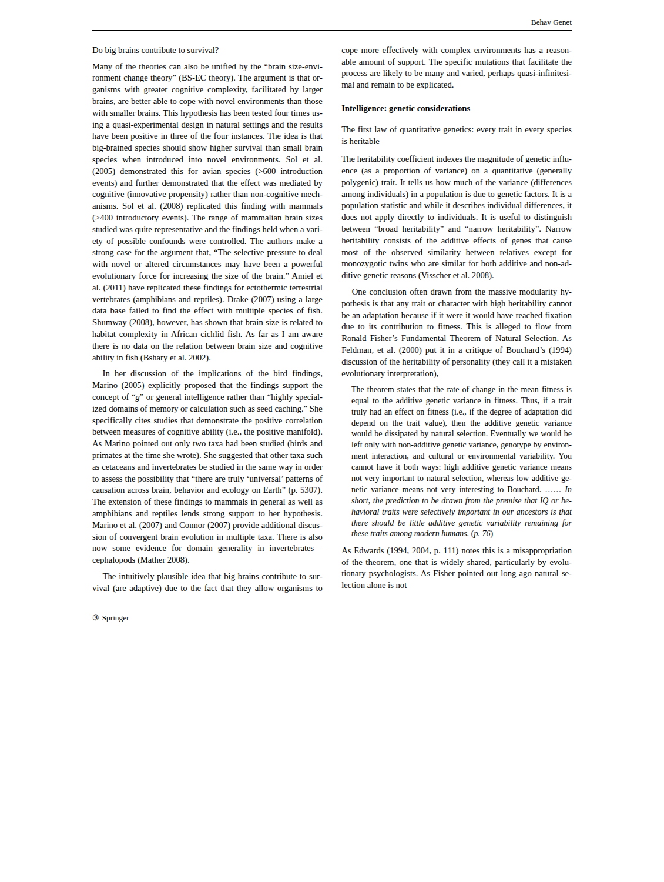Behav Genet
Do big brains contribute to survival?
Many of the theories can also be unified by the “brain size-environment change theory” (BS-EC theory). The argument is that organisms with greater cognitive complexity, facilitated by larger brains, are better able to cope with novel environments than those with smaller brains. This hypothesis has been tested four times using a quasi-experimental design in natural settings and the results have been positive in three of the four instances. The idea is that big-brained species should show higher survival than small brain species when introduced into novel environments. Sol et al. (2005) demonstrated this for avian species (>600 introduction events) and further demonstrated that the effect was mediated by cognitive (innovative propensity) rather than non-cognitive mechanisms. Sol et al. (2008) replicated this finding with mammals (>400 introductory events). The range of mammalian brain sizes studied was quite representative and the findings held when a variety of possible confounds were controlled. The authors make a strong case for the argument that, “The selective pressure to deal with novel or altered circumstances may have been a powerful evolutionary force for increasing the size of the brain.” Amiel et al. (2011) have replicated these findings for ectothermic terrestrial vertebrates (amphibians and reptiles). Drake (2007) using a large data base failed to find the effect with multiple species of fish. Shumway (2008), however, has shown that brain size is related to habitat complexity in African cichlid fish. As far as I am aware there is no data on the relation between brain size and cognitive ability in fish (Bshary et al. 2002).
In her discussion of the implications of the bird findings, Marino (2005) explicitly proposed that the findings support the concept of “g” or general intelligence rather than “highly specialized domains of memory or calculation such as seed caching.” She specifically cites studies that demonstrate the positive correlation between measures of cognitive ability (i.e., the positive manifold). As Marino pointed out only two taxa had been studied (birds and primates at the time she wrote). She suggested that other taxa such as cetaceans and invertebrates be studied in the same way in order to assess the possibility that “there are truly ‘universal’ patterns of causation across brain, behavior and ecology on Earth” (p. 5307). The extension of these findings to mammals in general as well as amphibians and reptiles lends strong support to her hypothesis. Marino et al. (2007) and Connor (2007) provide additional discussion of convergent brain evolution in multiple taxa. There is also now some evidence for domain generality in invertebrates—cephalopods (Mather 2008).
The intuitively plausible idea that big brains contribute to survival (are adaptive) due to the fact that they allow organisms to cope more effectively with complex environments has a reasonable amount of support. The specific mutations that facilitate the process are likely to be many and varied, perhaps quasi-infinitesimal and remain to be explicated.
Intelligence: genetic considerations
The first law of quantitative genetics: every trait in every species is heritable
The heritability coefficient indexes the magnitude of genetic influence (as a proportion of variance) on a quantitative (generally polygenic) trait. It tells us how much of the variance (differences among individuals) in a population is due to genetic factors. It is a population statistic and while it describes individual differences, it does not apply directly to individuals. It is useful to distinguish between “broad heritability” and “narrow heritability”. Narrow heritability consists of the additive effects of genes that cause most of the observed similarity between relatives except for monozygotic twins who are similar for both additive and non-additive genetic reasons (Visscher et al. 2008).
One conclusion often drawn from the massive modularity hypothesis is that any trait or character with high heritability cannot be an adaptation because if it were it would have reached fixation due to its contribution to fitness. This is alleged to flow from Ronald Fisher’s Fundamental Theorem of Natural Selection. As Feldman, et al. (2000) put it in a critique of Bouchard’s (1994) discussion of the heritability of personality (they call it a mistaken evolutionary interpretation),
The theorem states that the rate of change in the mean fitness is equal to the additive genetic variance in fitness. Thus, if a trait truly had an effect on fitness (i.e., if the degree of adaptation did depend on the trait value), then the additive genetic variance would be dissipated by natural selection. Eventually we would be left only with non-additive genetic variance, genotype by environment interaction, and cultural or environmental variability. You cannot have it both ways: high additive genetic variance means not very important to natural selection, whereas low additive genetic variance means not very interesting to Bouchard. …… In short, the prediction to be drawn from the premise that IQ or behavioral traits were selectively important in our ancestors is that there should be little additive genetic variability remaining for these traits among modern humans. (p. 76)
As Edwards (1994, 2004, p. 111) notes this is a misappropriation of the theorem, one that is widely shared, particularly by evolutionary psychologists. As Fisher pointed out long ago natural selection alone is not
③ Springer